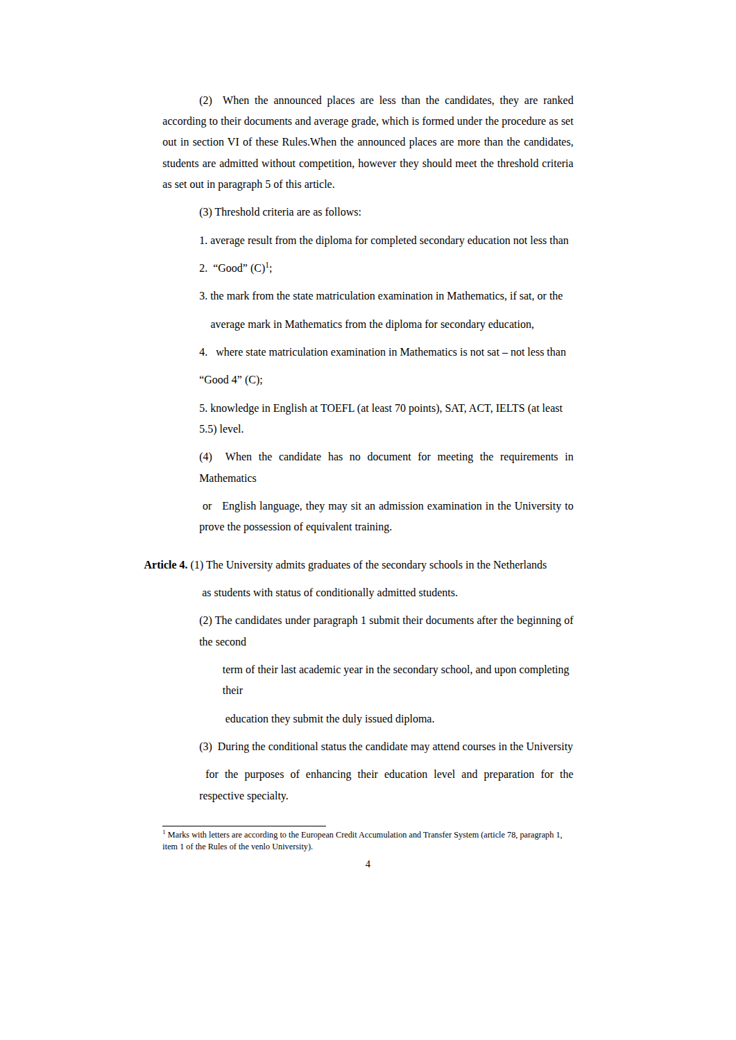(2) When the announced places are less than the candidates, they are ranked according to their documents and average grade, which is formed under the procedure as set out in section VI of these Rules.When the announced places are more than the candidates, students are admitted without competition, however they should meet the threshold criteria as set out in paragraph 5 of this article.
(3) Threshold criteria are as follows:
1. average result from the diploma for completed secondary education not less than
2. “Good” (C)1;
3. the mark from the state matriculation examination in Mathematics, if sat, or the
average mark in Mathematics from the diploma for secondary education,
4. where state matriculation examination in Mathematics is not sat – not less than
“Good 4” (C);
5. knowledge in English at TOEFL (at least 70 points), SAT, ACT, IELTS (at least 5.5) level.
(4) When the candidate has no document for meeting the requirements in Mathematics
or English language, they may sit an admission examination in the University to prove the possession of equivalent training.
Article 4. (1) The University admits graduates of the secondary schools in the Netherlands
as students with status of conditionally admitted students.
(2) The candidates under paragraph 1 submit their documents after the beginning of the second
term of their last academic year in the secondary school, and upon completing their
education they submit the duly issued diploma.
(3) During the conditional status the candidate may attend courses in the University
for the purposes of enhancing their education level and preparation for the respective specialty.
1 Marks with letters are according to the European Credit Accumulation and Transfer System (article 78, paragraph 1, item 1 of the Rules of the venlo University).
4